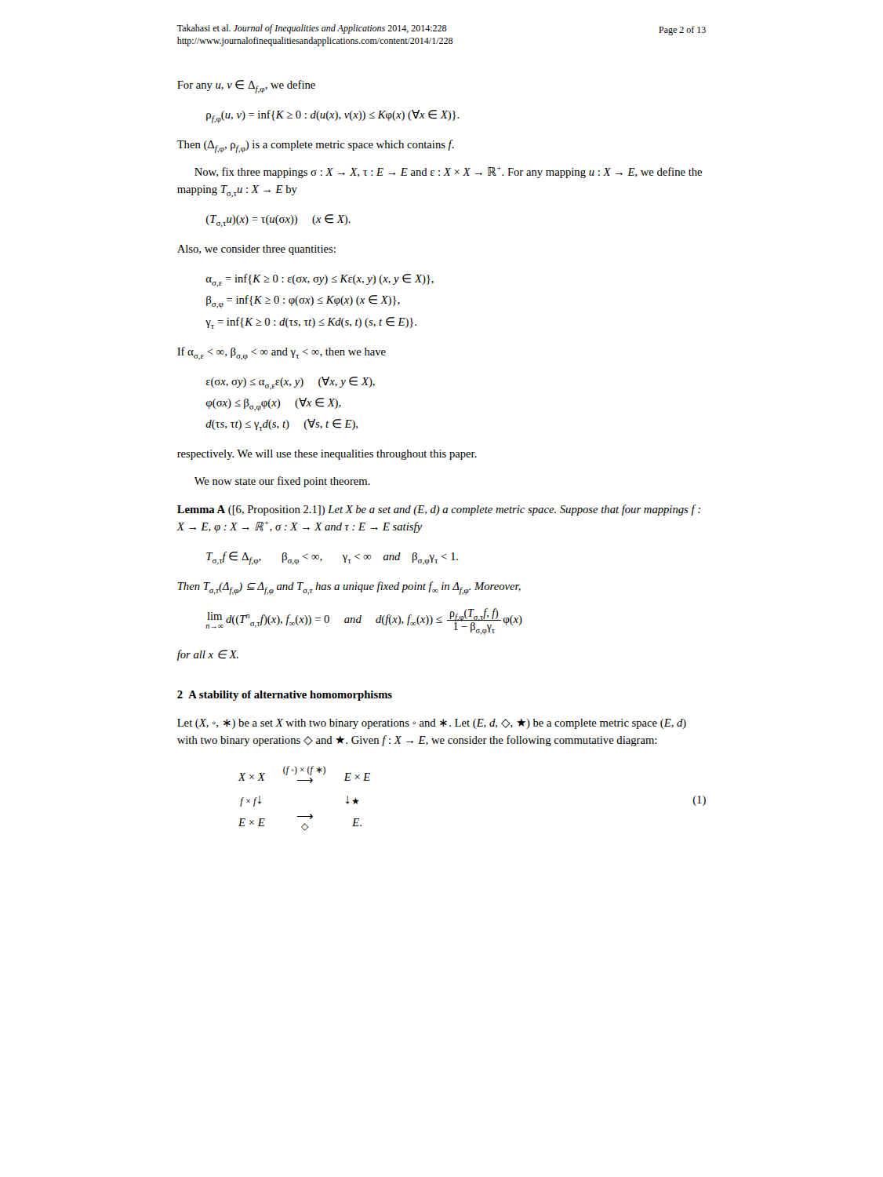Takahasi et al. Journal of Inequalities and Applications 2014, 2014:228
http://www.journalofinequalitiesandapplications.com/content/2014/1/228
Page 2 of 13
For any u, v ∈ Δf,φ, we define
ρf,φ(u, v) = inf{K ≥ 0 : d(u(x), v(x)) ≤ Kφ(x) (∀x ∈ X)}.
Then (Δf,φ, ρf,φ) is a complete metric space which contains f.
Now, fix three mappings σ : X → X, τ : E → E and ε : X × X → ℝ+. For any mapping u : X → E, we define the mapping Tσ,τu : X → E by
(Tσ,τu)(x) = τ(u(σx)) (x ∈ X).
Also, we consider three quantities:
ασ,ε = inf{K ≥ 0 : ε(σx, σy) ≤ Kε(x, y) (x, y ∈ X)},
βσ,φ = inf{K ≥ 0 : φ(σx) ≤ Kφ(x) (x ∈ X)},
γτ = inf{K ≥ 0 : d(τs, τt) ≤ Kd(s, t) (s, t ∈ E)}.
If ασ,ε < ∞, βσ,φ < ∞ and γτ < ∞, then we have
ε(σx, σy) ≤ ασ,εε(x, y) (∀x, y ∈ X),
φ(σx) ≤ βσ,φφ(x) (∀x ∈ X),
d(τs, τt) ≤ γτd(s, t) (∀s, t ∈ E),
respectively. We will use these inequalities throughout this paper.
We now state our fixed point theorem.
Lemma A ([6, Proposition 2.1]) Let X be a set and (E, d) a complete metric space. Suppose that four mappings f : X → E, φ : X → ℝ+, σ : X → X and τ : E → E satisfy
Tσ,τf ∈ Δf,φ, βσ,φ < ∞, γτ < ∞ and βσ,φγτ < 1.
Then Tσ,τ(Δf,φ) ⊆ Δf,φ and Tσ,τ has a unique fixed point f∞ in Δf,φ. Moreover,
lim n→∞d((Tnσ,τf)(x), f∞(x)) = 0 and d(f(x), f∞(x)) ≤ ρf,φ(Tσ,τf, f) 1 − βσ,φγτφ(x)
for all x ∈ X.
2 A stability of alternative homomorphisms
Let (X, ◦, ∗) be a set X with two binary operations ◦ and ∗. Let (E, d, ◇, ★) be a complete metric space (E, d) with two binary operations ◇ and ★. Given f : X → E, we consider the following commutative diagram:
| X × X | ( f ◦) × ( f ∗) ⟶ | E × E |
| f × f ↓ | | ↓ ★ |
| E × E | ⟶ ◇ | E . |
(1)